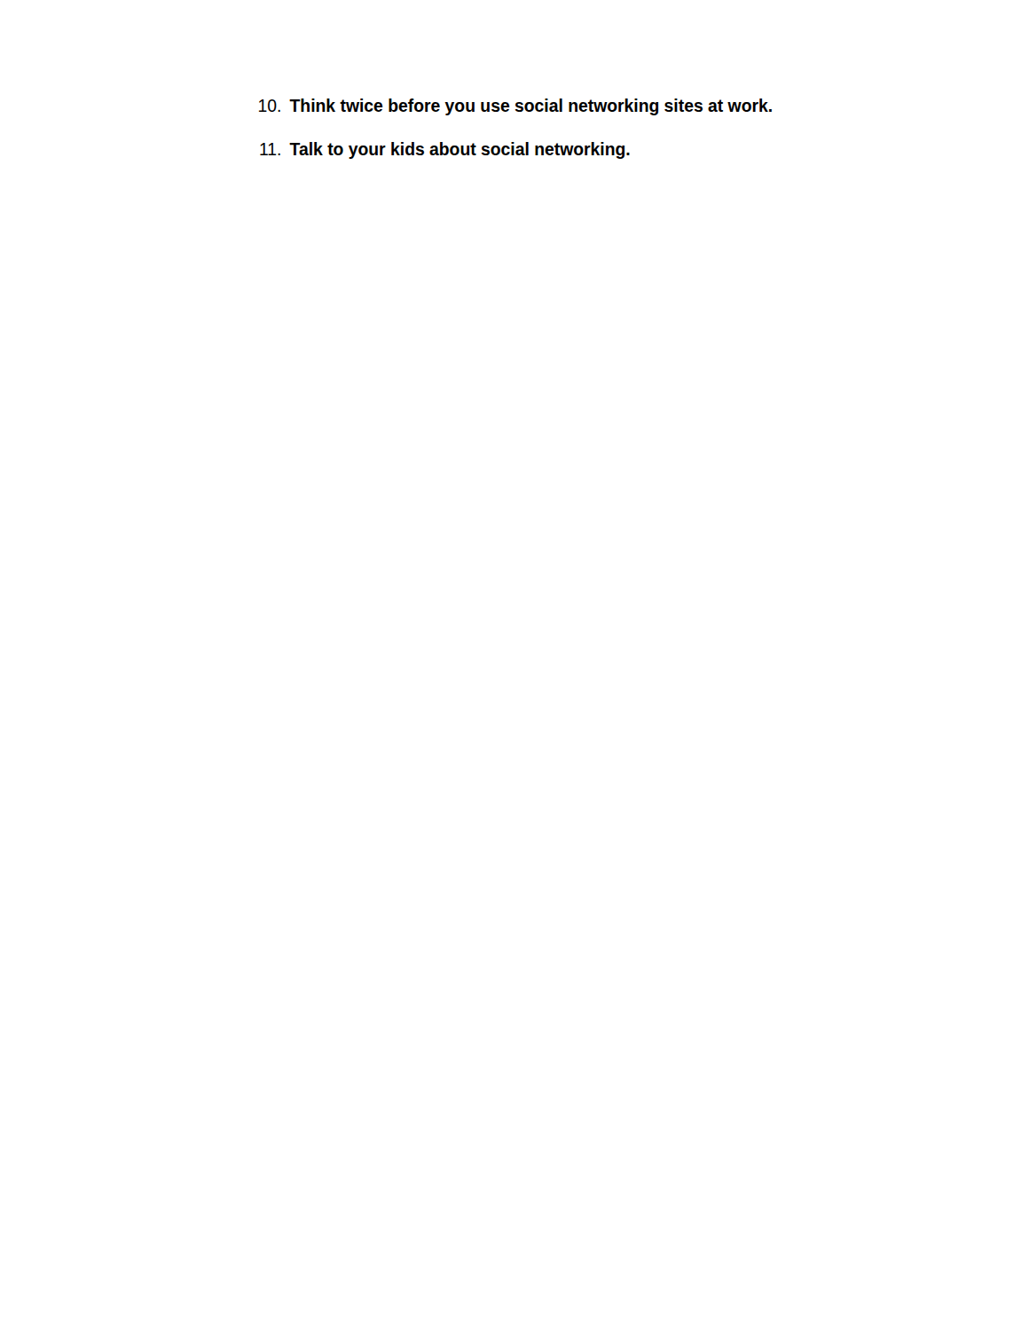Think twice before you use social networking sites at work.
Talk to your kids about social networking.